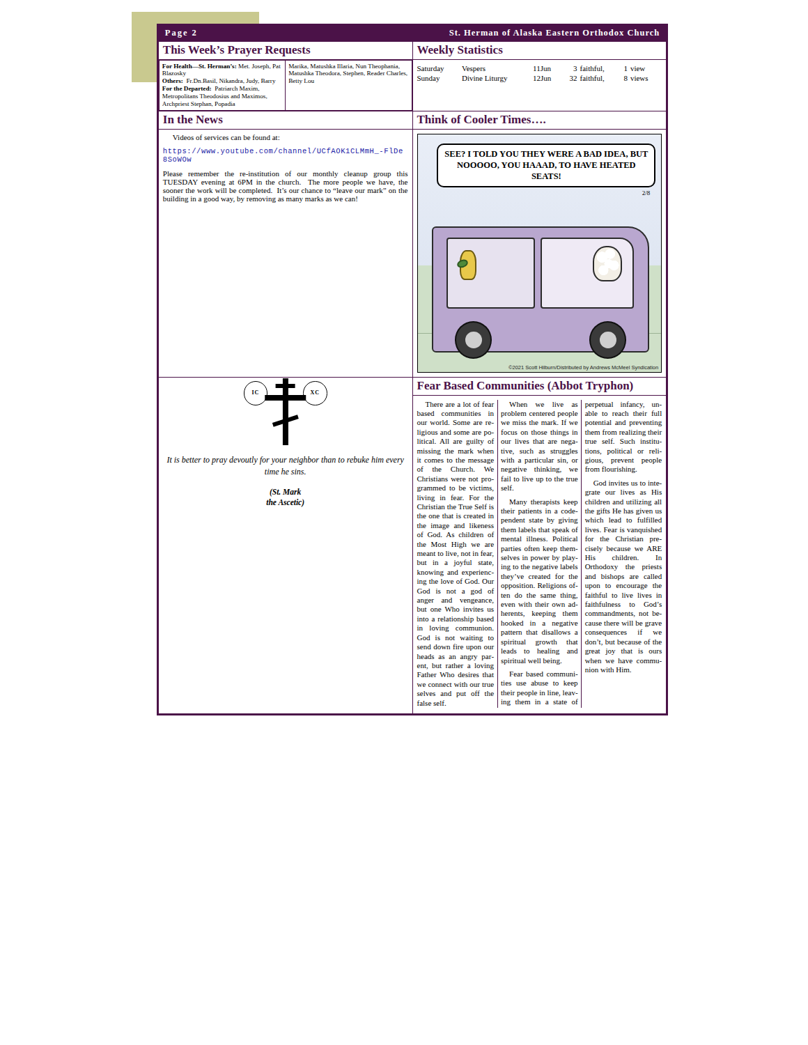Page 2 St. Herman of Alaska Eastern Orthodox Church
| This Week’s Prayer Requests / For Health—St. Herman’s: Met. Joseph, Pat Blazosky Others: Fr.Dn.Basil, Nikandra, Judy, Barry For the Departed: Patriarch Maxim, Metropolitans Theodosius and Maximos, Archpriest Stephan, Popadia / Marika, Matushka Illaria, Nun Theophania, Matushka Theodora, Stephen, Reader Charles, Betty Lou / | Weekly Statistics / Saturday / Vespers / 11Jun / 3 / faithful, / 1 / view / / Sunday / Divine Liturgy / 12Jun / 32 / faithful, / 8 / views / |
| In the News Videos of services can be found at: https://www.youtube.com/channel/UCfAOK1CLMmH_-FlDe8SoWOw Please remember the re-institution of our monthly cleanup group this TUESDAY evening at 6PM in the church. The more people we have, the sooner the work will be completed. It’s our chance to “leave our mark” on the building in a good way, by removing as many marks as we can! | Think of Cooler Times…. See? I told you they were a bad idea, but nooooo, you haaad, to have heated seats! 2/8 ©2021 Scott Hilburn/Distributed by Andrews McMeel Syndication |
| IC XC It is better to pray devoutly for your neighbor than to rebuke him every time he sins. (St. Mark the Ascetic) | Fear Based Communities (Abbot Tryphon) There are a lot of fear based communities in our world. Some are religious and some are political. All are guilty of missing the mark when it comes to the message of the Church. We Christians were not programmed to be victims, living in fear. For the Christian the True Self is the one that is created in the image and likeness of God. As children of the Most High we are meant to live, not in fear, but in a joyful state, knowing and experiencing the love of God. Our God is not a god of anger and vengeance, but one Who invites us into a relationship based in loving communion. God is not waiting to send down fire upon our heads as an angry parent, but rather a loving Father Who desires that we connect with our true selves and put off the false self. When we live as problem centered people we miss the mark. If we focus on those things in our lives that are negative, such as struggles with a particular sin, or negative thinking, we fail to live up to the true self. Many therapists keep their patients in a codependent state by giving them labels that speak of mental illness. Political parties often keep themselves in power by playing to the negative labels they’ve created for the opposition. Religions often do the same thing, even with their own adherents, keeping them hooked in a negative pattern that disallows a spiritual growth that leads to healing and spiritual well being. Fear based communities use abuse to keep their people in line, leaving them in a state of perpetual infancy, unable to reach their full potential and preventing them from realizing their true self. Such institutions, political or religious, prevent people from flourishing. God invites us to integrate our lives as His children and utilizing all the gifts He has given us which lead to fulfilled lives. Fear is vanquished for the Christian precisely because we ARE His children. In Orthodoxy the priests and bishops are called upon to encourage the faithful to live lives in faithfulness to God’s commandments, not because there will be grave consequences if we don’t, but because of the great joy that is ours when we have communion with Him. |